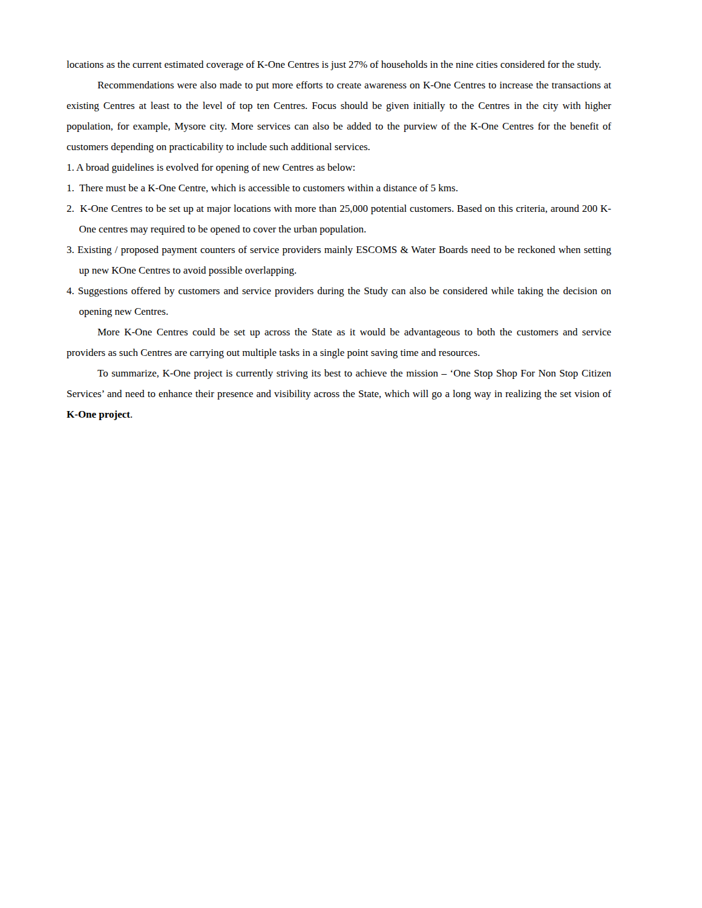locations as the current estimated coverage of K-One Centres is just 27% of households in the nine cities considered for the study.
Recommendations were also made to put more efforts to create awareness on K-One Centres to increase the transactions at existing Centres at least to the level of top ten Centres. Focus should be given initially to the Centres in the city with higher population, for example, Mysore city. More services can also be added to the purview of the K-One Centres for the benefit of customers depending on practicability to include such additional services.
1. A broad guidelines is evolved for opening of new Centres as below:
1. There must be a K-One Centre, which is accessible to customers within a distance of 5 kms.
2. K-One Centres to be set up at major locations with more than 25,000 potential customers. Based on this criteria, around 200 K-One centres may required to be opened to cover the urban population.
3. Existing / proposed payment counters of service providers mainly ESCOMS & Water Boards need to be reckoned when setting up new KOne Centres to avoid possible overlapping.
4. Suggestions offered by customers and service providers during the Study can also be considered while taking the decision on opening new Centres.
More K-One Centres could be set up across the State as it would be advantageous to both the customers and service providers as such Centres are carrying out multiple tasks in a single point saving time and resources.
To summarize, K-One project is currently striving its best to achieve the mission – ‘One Stop Shop For Non Stop Citizen Services’ and need to enhance their presence and visibility across the State, which will go a long way in realizing the set vision of K-One project.